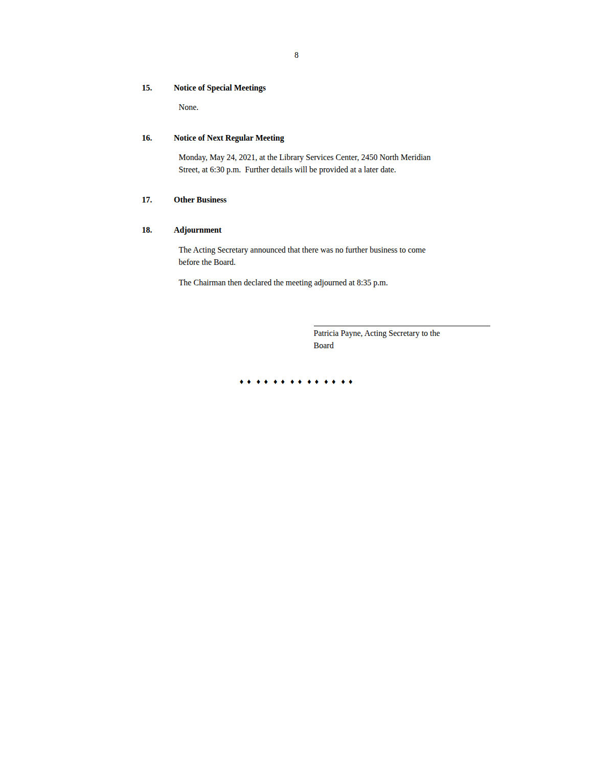8
15.
Notice of Special Meetings
None.
16.
Notice of Next Regular Meeting
Monday, May 24, 2021, at the Library Services Center, 2450 North Meridian Street, at 6:30 p.m. Further details will be provided at a later date.
17.
Other Business
18.
Adjournment
The Acting Secretary announced that there was no further business to come before the Board.
The Chairman then declared the meeting adjourned at 8:35 p.m.
Patricia Payne, Acting Secretary to the Board
♦ ♦ ♦ ♦ ♦ ♦ ♦ ♦ ♦ ♦ ♦ ♦ ♦ ♦